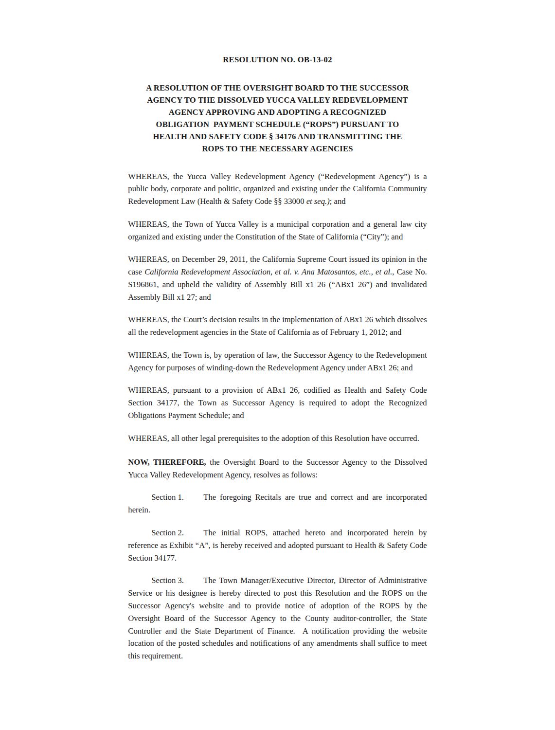RESOLUTION NO. OB-13-02
A RESOLUTION OF THE OVERSIGHT BOARD TO THE SUCCESSOR
AGENCY TO THE DISSOLVED YUCCA VALLEY REDEVELOPMENT
AGENCY APPROVING AND ADOPTING A RECOGNIZED
OBLIGATION PAYMENT SCHEDULE (“ROPS”) PURSUANT TO
HEALTH AND SAFETY CODE § 34176 AND TRANSMITTING THE
ROPS TO THE NECESSARY AGENCIES
WHEREAS, the Yucca Valley Redevelopment Agency (“Redevelopment Agency”) is a public body, corporate and politic, organized and existing under the California Community Redevelopment Law (Health & Safety Code §§ 33000 et seq.); and
WHEREAS, the Town of Yucca Valley is a municipal corporation and a general law city organized and existing under the Constitution of the State of California (“City”); and
WHEREAS, on December 29, 2011, the California Supreme Court issued its opinion in the case California Redevelopment Association, et al. v. Ana Matosantos, etc., et al., Case No. S196861, and upheld the validity of Assembly Bill x1 26 (“ABx1 26”) and invalidated Assembly Bill x1 27; and
WHEREAS, the Court’s decision results in the implementation of ABx1 26 which dissolves all the redevelopment agencies in the State of California as of February 1, 2012; and
WHEREAS, the Town is, by operation of law, the Successor Agency to the Redevelopment Agency for purposes of winding-down the Redevelopment Agency under ABx1 26; and
WHEREAS, pursuant to a provision of ABx1 26, codified as Health and Safety Code Section 34177, the Town as Successor Agency is required to adopt the Recognized Obligations Payment Schedule; and
WHEREAS, all other legal prerequisites to the adoption of this Resolution have occurred.
NOW, THEREFORE, the Oversight Board to the Successor Agency to the Dissolved Yucca Valley Redevelopment Agency, resolves as follows:
Section 1. The foregoing Recitals are true and correct and are incorporated herein.
Section 2. The initial ROPS, attached hereto and incorporated herein by reference as Exhibit “A”, is hereby received and adopted pursuant to Health & Safety Code Section 34177.
Section 3. The Town Manager/Executive Director, Director of Administrative Service or his designee is hereby directed to post this Resolution and the ROPS on the Successor Agency's website and to provide notice of adoption of the ROPS by the Oversight Board of the Successor Agency to the County auditor-controller, the State Controller and the State Department of Finance. A notification providing the website location of the posted schedules and notifications of any amendments shall suffice to meet this requirement.